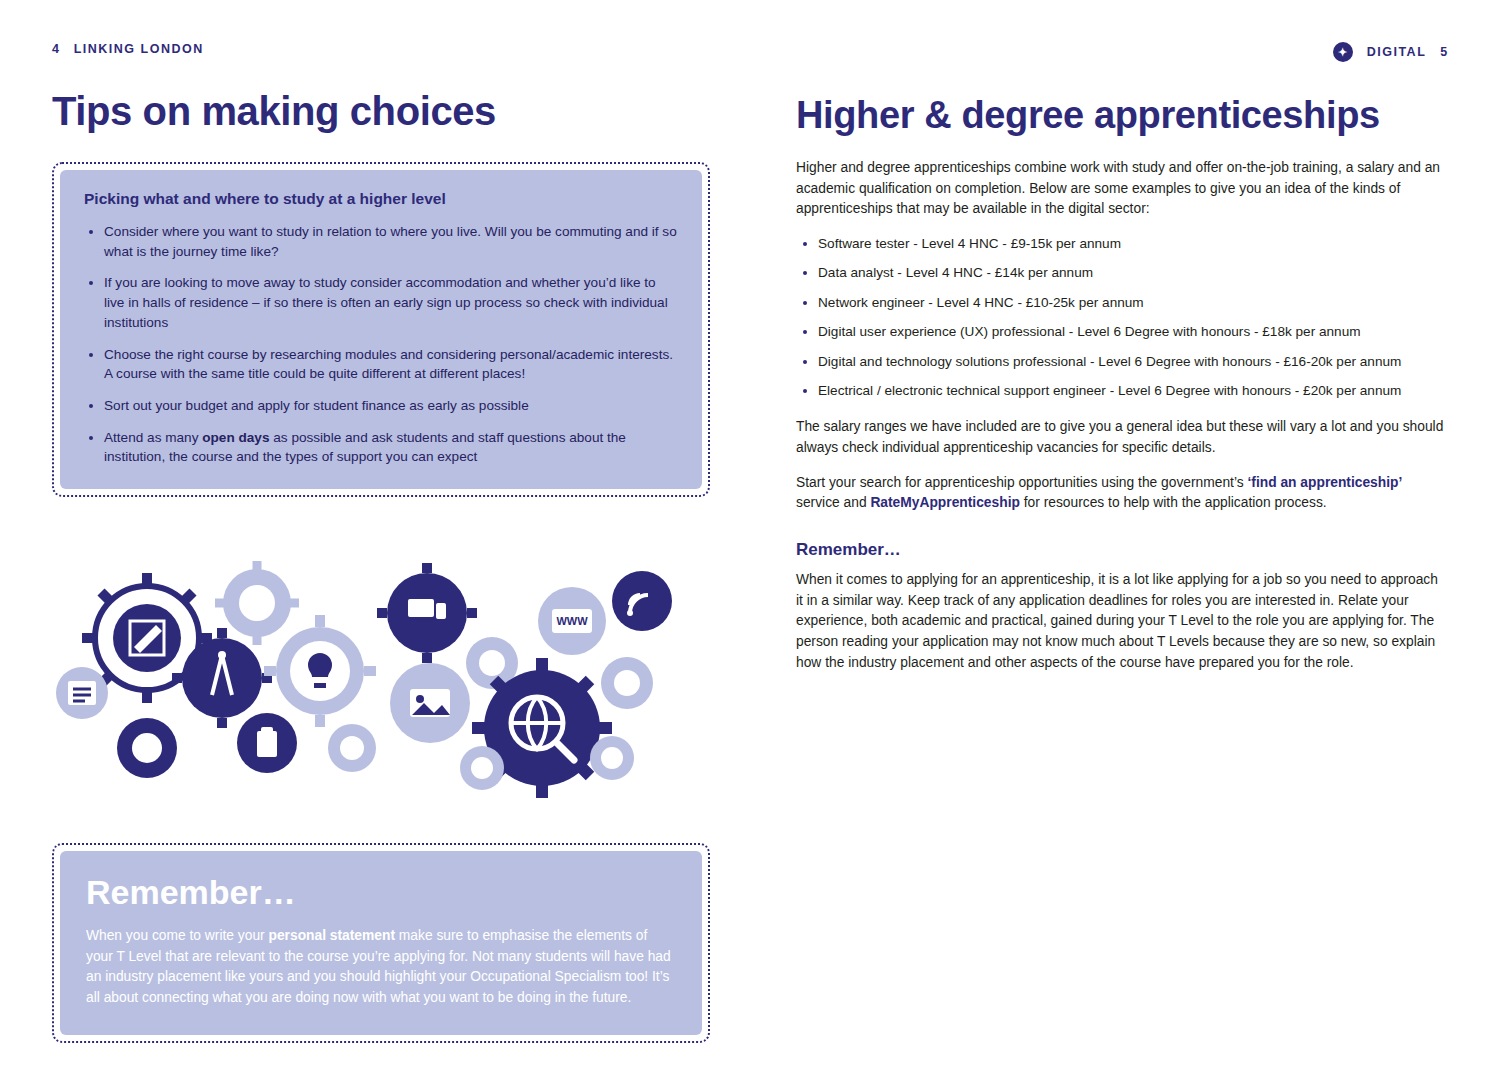4 LINKING LONDON
Tips on making choices
Picking what and where to study at a higher level
Consider where you want to study in relation to where you live. Will you be commuting and if so what is the journey time like?
If you are looking to move away to study consider accommodation and whether you’d like to live in halls of residence – if so there is often an early sign up process so check with individual institutions
Choose the right course by researching modules and considering personal/academic interests. A course with the same title could be quite different at different places!
Sort out your budget and apply for student finance as early as possible
Attend as many open days as possible and ask students and staff questions about the institution, the course and the types of support you can expect
WWW
Remember…
When you come to write your personal statement make sure to emphasise the elements of your T Level that are relevant to the course you’re applying for. Not many students will have had an industry placement like yours and you should highlight your Occupational Specialism too! It’s all about connecting what you are doing now with what you want to be doing in the future.
✦ DIGITAL 5
Higher & degree apprenticeships
Higher and degree apprenticeships combine work with study and offer on-the-job training, a salary and an academic qualification on completion. Below are some examples to give you an idea of the kinds of apprenticeships that may be available in the digital sector:
Software tester - Level 4 HNC - £9-15k per annum
Data analyst - Level 4 HNC - £14k per annum
Network engineer - Level 4 HNC - £10-25k per annum
Digital user experience (UX) professional - Level 6 Degree with honours - £18k per annum
Digital and technology solutions professional - Level 6 Degree with honours - £16-20k per annum
Electrical / electronic technical support engineer - Level 6 Degree with honours - £20k per annum
The salary ranges we have included are to give you a general idea but these will vary a lot and you should always check individual apprenticeship vacancies for specific details.
Start your search for apprenticeship opportunities using the government’s ‘find an apprenticeship’ service and RateMyApprenticeship for resources to help with the application process.
Remember…
When it comes to applying for an apprenticeship, it is a lot like applying for a job so you need to approach it in a similar way. Keep track of any application deadlines for roles you are interested in. Relate your experience, both academic and practical, gained during your T Level to the role you are applying for. The person reading your application may not know much about T Levels because they are so new, so explain how the industry placement and other aspects of the course have prepared you for the role.